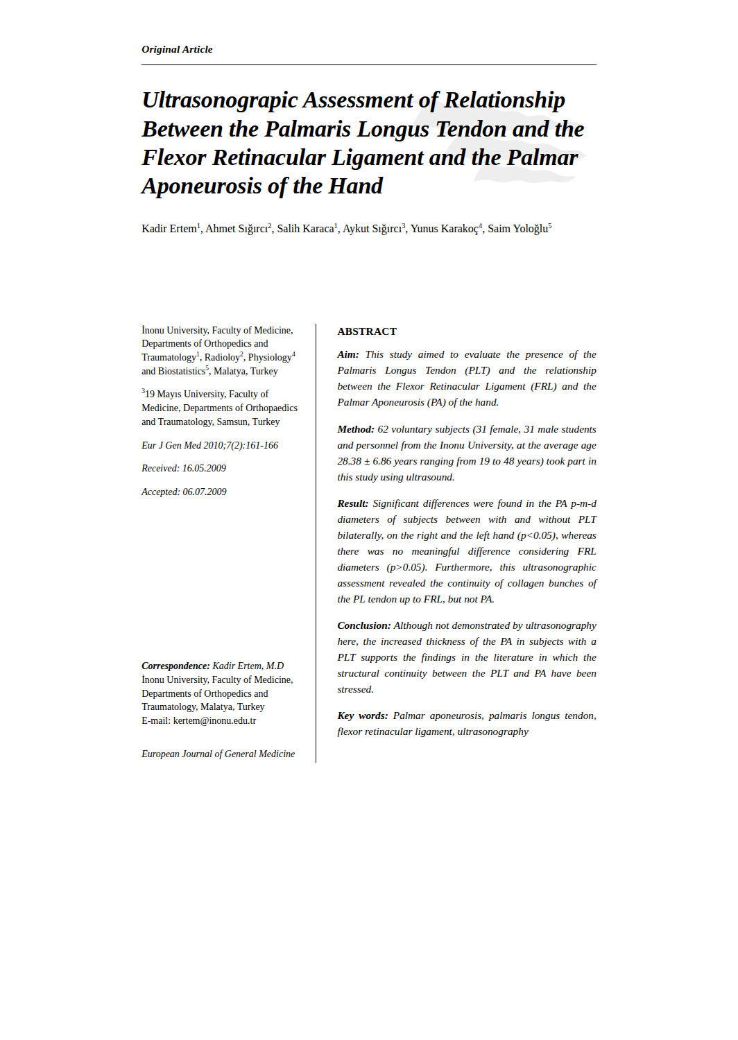Original Article
Ultrasonograpic Assessment of Relationship Between the Palmaris Longus Tendon and the Flexor Retinacular Ligament and the Palmar Aponeurosis of the Hand
Kadir Ertem1, Ahmet Sığırcı2, Salih Karaca1, Aykut Sığırcı3, Yunus Karakoç4, Saim Yoloğlu5
İnonu University, Faculty of Medicine, Departments of Orthopedics and Traumatology1, Radioloy2, Physiology4 and Biostatistics5, Malatya, Turkey
319 Mayıs University, Faculty of Medicine, Departments of Orthopaedics and Traumatology, Samsun, Turkey
Eur J Gen Med 2010;7(2):161-166
Received: 16.05.2009
Accepted: 06.07.2009
Correspondence: Kadir Ertem, M.D
İnonu University, Faculty of Medicine, Departments of Orthopedics and Traumatology, Malatya, Turkey
E-mail: kertem@inonu.edu.tr
European Journal of General Medicine
ABSTRACT
Aim: This study aimed to evaluate the presence of the Palmaris Longus Tendon (PLT) and the relationship between the Flexor Retinacular Ligament (FRL) and the Palmar Aponeurosis (PA) of the hand.
Method: 62 voluntary subjects (31 female, 31 male students and personnel from the Inonu University, at the average age 28.38 ± 6.86 years ranging from 19 to 48 years) took part in this study using ultrasound.
Result: Significant differences were found in the PA p-m-d diameters of subjects between with and without PLT bilaterally, on the right and the left hand (p<0.05), whereas there was no meaningful difference considering FRL diameters (p>0.05). Furthermore, this ultrasonographic assessment revealed the continuity of collagen bunches of the PL tendon up to FRL, but not PA.
Conclusion: Although not demonstrated by ultrasonography here, the increased thickness of the PA in subjects with a PLT supports the findings in the literature in which the structural continuity between the PLT and PA have been stressed.
Key words: Palmar aponeurosis, palmaris longus tendon, flexor retinacular ligament, ultrasonography